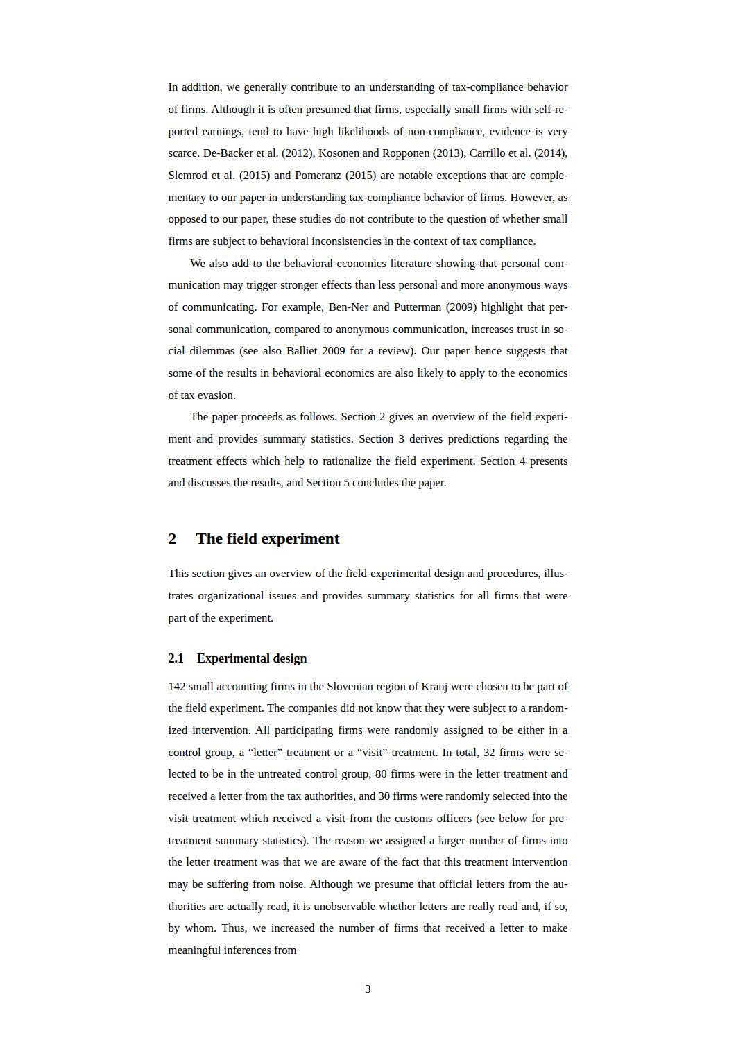In addition, we generally contribute to an understanding of tax-compliance behavior of firms. Although it is often presumed that firms, especially small firms with self-reported earnings, tend to have high likelihoods of non-compliance, evidence is very scarce. De-Backer et al. (2012), Kosonen and Ropponen (2013), Carrillo et al. (2014), Slemrod et al. (2015) and Pomeranz (2015) are notable exceptions that are complementary to our paper in understanding tax-compliance behavior of firms. However, as opposed to our paper, these studies do not contribute to the question of whether small firms are subject to behavioral inconsistencies in the context of tax compliance.
We also add to the behavioral-economics literature showing that personal communication may trigger stronger effects than less personal and more anonymous ways of communicating. For example, Ben-Ner and Putterman (2009) highlight that personal communication, compared to anonymous communication, increases trust in social dilemmas (see also Balliet 2009 for a review). Our paper hence suggests that some of the results in behavioral economics are also likely to apply to the economics of tax evasion.
The paper proceeds as follows. Section 2 gives an overview of the field experiment and provides summary statistics. Section 3 derives predictions regarding the treatment effects which help to rationalize the field experiment. Section 4 presents and discusses the results, and Section 5 concludes the paper.
2 The field experiment
This section gives an overview of the field-experimental design and procedures, illustrates organizational issues and provides summary statistics for all firms that were part of the experiment.
2.1 Experimental design
142 small accounting firms in the Slovenian region of Kranj were chosen to be part of the field experiment. The companies did not know that they were subject to a randomized intervention. All participating firms were randomly assigned to be either in a control group, a “letter” treatment or a “visit” treatment. In total, 32 firms were selected to be in the untreated control group, 80 firms were in the letter treatment and received a letter from the tax authorities, and 30 firms were randomly selected into the visit treatment which received a visit from the customs officers (see below for pre-treatment summary statistics). The reason we assigned a larger number of firms into the letter treatment was that we are aware of the fact that this treatment intervention may be suffering from noise. Although we presume that official letters from the authorities are actually read, it is unobservable whether letters are really read and, if so, by whom. Thus, we increased the number of firms that received a letter to make meaningful inferences from
3